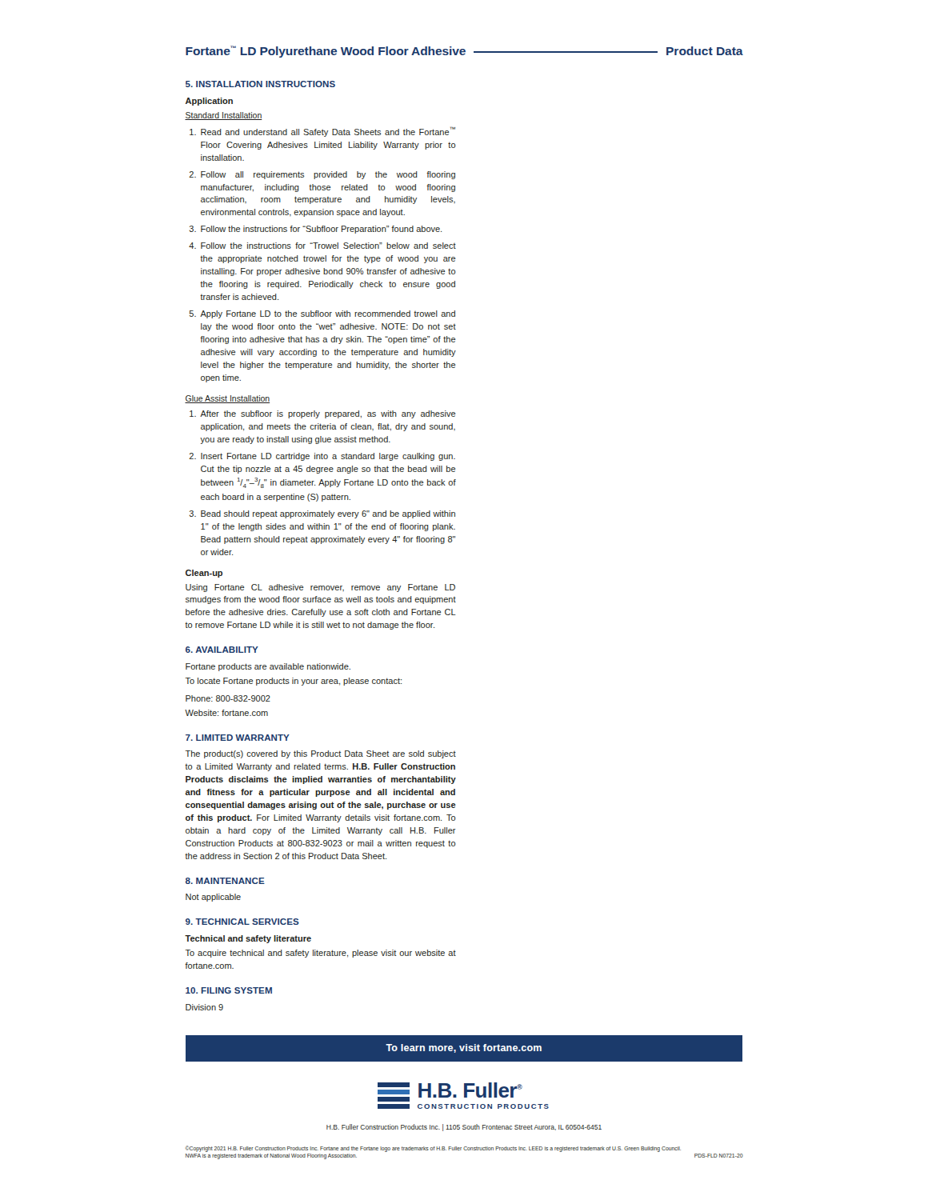Fortane™ LD Polyurethane Wood Floor Adhesive
Product Data
5. INSTALLATION INSTRUCTIONS
Application
Standard Installation
Read and understand all Safety Data Sheets and the Fortane™ Floor Covering Adhesives Limited Liability Warranty prior to installation.
Follow all requirements provided by the wood flooring manufacturer, including those related to wood flooring acclimation, room temperature and humidity levels, environmental controls, expansion space and layout.
Follow the instructions for “Subfloor Preparation” found above.
Follow the instructions for “Trowel Selection” below and select the appropriate notched trowel for the type of wood you are installing. For proper adhesive bond 90% transfer of adhesive to the flooring is required. Periodically check to ensure good transfer is achieved.
Apply Fortane LD to the subfloor with recommended trowel and lay the wood floor onto the “wet” adhesive. NOTE: Do not set flooring into adhesive that has a dry skin. The “open time” of the adhesive will vary according to the temperature and humidity level the higher the temperature and humidity, the shorter the open time.
Glue Assist Installation
After the subfloor is properly prepared, as with any adhesive application, and meets the criteria of clean, flat, dry and sound, you are ready to install using glue assist method.
Insert Fortane LD cartridge into a standard large caulking gun. Cut the tip nozzle at a 45 degree angle so that the bead will be between 1/4"–3/8" in diameter. Apply Fortane LD onto the back of each board in a serpentine (S) pattern.
Bead should repeat approximately every 6" and be applied within 1" of the length sides and within 1" of the end of flooring plank. Bead pattern should repeat approximately every 4" for flooring 8" or wider.
Clean-up
Using Fortane CL adhesive remover, remove any Fortane LD smudges from the wood floor surface as well as tools and equipment before the adhesive dries. Carefully use a soft cloth and Fortane CL to remove Fortane LD while it is still wet to not damage the floor.
6. AVAILABILITY
Fortane products are available nationwide.
To locate Fortane products in your area, please contact:
Phone: 800-832-9002
Website: fortane.com
7. LIMITED WARRANTY
The product(s) covered by this Product Data Sheet are sold subject to a Limited Warranty and related terms. H.B. Fuller Construction Products disclaims the implied warranties of merchantability and fitness for a particular purpose and all incidental and consequential damages arising out of the sale, purchase or use of this product. For Limited Warranty details visit fortane.com. To obtain a hard copy of the Limited Warranty call H.B. Fuller Construction Products at 800-832-9023 or mail a written request to the address in Section 2 of this Product Data Sheet.
8. MAINTENANCE
Not applicable
9. TECHNICAL SERVICES
Technical and safety literature
To acquire technical and safety literature, please visit our website at fortane.com.
10. FILING SYSTEM
Division 9
To learn more, visit fortane.com
H.B. Fuller®
CONSTRUCTION PRODUCTS
H.B. Fuller Construction Products Inc. | 1105 South Frontenac Street Aurora, IL 60504-6451
©Copyright 2021 H.B. Fuller Construction Products Inc. Fortane and the Fortane logo are trademarks of H.B. Fuller Construction Products Inc. LEED is a registered trademark of U.S. Green Building Council.
NWFA is a registered trademark of National Wood Flooring Association. PDS-FLD N0721-20